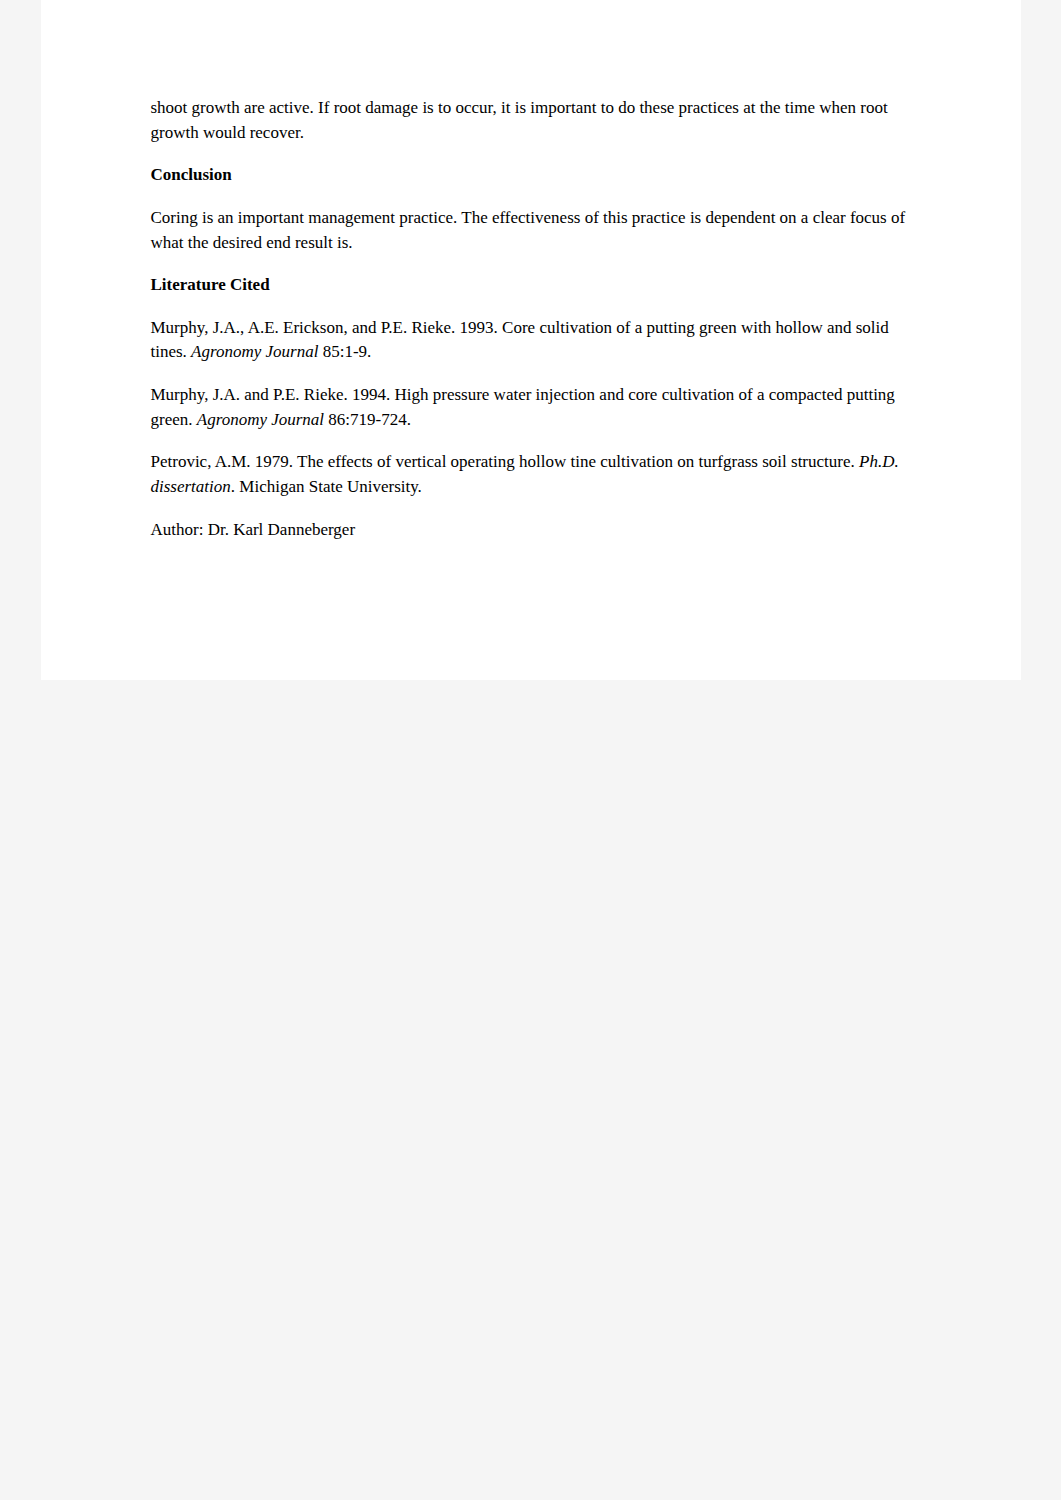shoot growth are active. If root damage is to occur, it is important to do these practices at the time when root growth would recover.
Conclusion
Coring is an important management practice. The effectiveness of this practice is dependent on a clear focus of what the desired end result is.
Literature Cited
Murphy, J.A., A.E. Erickson, and P.E. Rieke. 1993. Core cultivation of a putting green with hollow and solid tines. Agronomy Journal 85:1-9.
Murphy, J.A. and P.E. Rieke. 1994. High pressure water injection and core cultivation of a compacted putting green. Agronomy Journal 86:719-724.
Petrovic, A.M. 1979. The effects of vertical operating hollow tine cultivation on turfgrass soil structure. Ph.D. dissertation. Michigan State University.
Author: Dr. Karl Danneberger